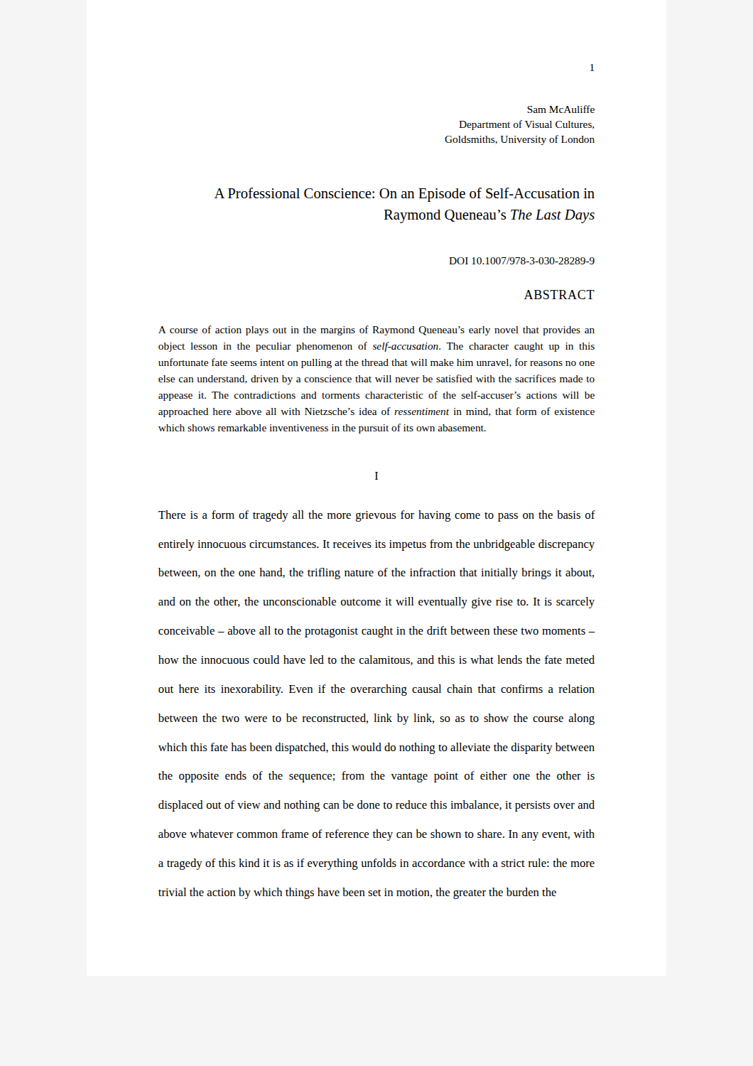1
Sam McAuliffe
Department of Visual Cultures,
Goldsmiths, University of London
A Professional Conscience: On an Episode of Self-Accusation in Raymond Queneau’s The Last Days
DOI 10.1007/978-3-030-28289-9
ABSTRACT
A course of action plays out in the margins of Raymond Queneau’s early novel that provides an object lesson in the peculiar phenomenon of self-accusation. The character caught up in this unfortunate fate seems intent on pulling at the thread that will make him unravel, for reasons no one else can understand, driven by a conscience that will never be satisfied with the sacrifices made to appease it. The contradictions and torments characteristic of the self-accuser’s actions will be approached here above all with Nietzsche’s idea of ressentiment in mind, that form of existence which shows remarkable inventiveness in the pursuit of its own abasement.
I
There is a form of tragedy all the more grievous for having come to pass on the basis of entirely innocuous circumstances. It receives its impetus from the unbridgeable discrepancy between, on the one hand, the trifling nature of the infraction that initially brings it about, and on the other, the unconscionable outcome it will eventually give rise to. It is scarcely conceivable – above all to the protagonist caught in the drift between these two moments – how the innocuous could have led to the calamitous, and this is what lends the fate meted out here its inexorability. Even if the overarching causal chain that confirms a relation between the two were to be reconstructed, link by link, so as to show the course along which this fate has been dispatched, this would do nothing to alleviate the disparity between the opposite ends of the sequence; from the vantage point of either one the other is displaced out of view and nothing can be done to reduce this imbalance, it persists over and above whatever common frame of reference they can be shown to share. In any event, with a tragedy of this kind it is as if everything unfolds in accordance with a strict rule: the more trivial the action by which things have been set in motion, the greater the burden the